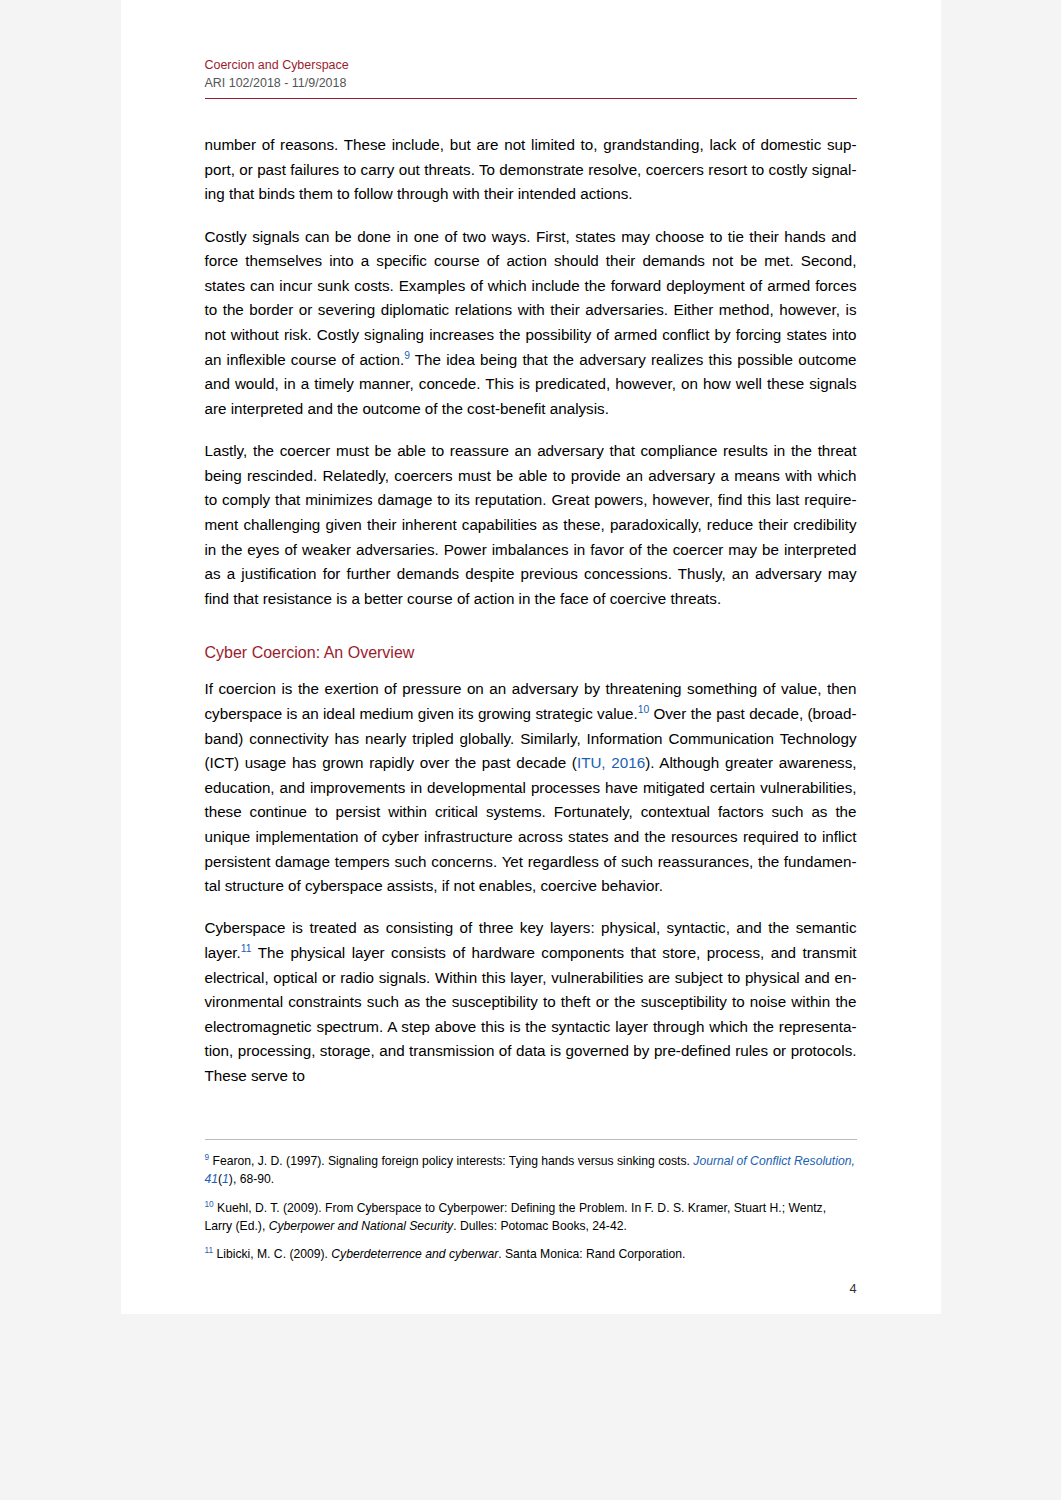Coercion and Cyberspace
ARI 102/2018 - 11/9/2018
number of reasons. These include, but are not limited to, grandstanding, lack of domestic support, or past failures to carry out threats. To demonstrate resolve, coercers resort to costly signaling that binds them to follow through with their intended actions.
Costly signals can be done in one of two ways. First, states may choose to tie their hands and force themselves into a specific course of action should their demands not be met. Second, states can incur sunk costs. Examples of which include the forward deployment of armed forces to the border or severing diplomatic relations with their adversaries. Either method, however, is not without risk. Costly signaling increases the possibility of armed conflict by forcing states into an inflexible course of action.9 The idea being that the adversary realizes this possible outcome and would, in a timely manner, concede. This is predicated, however, on how well these signals are interpreted and the outcome of the cost-benefit analysis.
Lastly, the coercer must be able to reassure an adversary that compliance results in the threat being rescinded. Relatedly, coercers must be able to provide an adversary a means with which to comply that minimizes damage to its reputation. Great powers, however, find this last requirement challenging given their inherent capabilities as these, paradoxically, reduce their credibility in the eyes of weaker adversaries. Power imbalances in favor of the coercer may be interpreted as a justification for further demands despite previous concessions. Thusly, an adversary may find that resistance is a better course of action in the face of coercive threats.
Cyber Coercion: An Overview
If coercion is the exertion of pressure on an adversary by threatening something of value, then cyberspace is an ideal medium given its growing strategic value.10 Over the past decade, (broadband) connectivity has nearly tripled globally. Similarly, Information Communication Technology (ICT) usage has grown rapidly over the past decade (ITU, 2016). Although greater awareness, education, and improvements in developmental processes have mitigated certain vulnerabilities, these continue to persist within critical systems. Fortunately, contextual factors such as the unique implementation of cyber infrastructure across states and the resources required to inflict persistent damage tempers such concerns. Yet regardless of such reassurances, the fundamental structure of cyberspace assists, if not enables, coercive behavior.
Cyberspace is treated as consisting of three key layers: physical, syntactic, and the semantic layer.11 The physical layer consists of hardware components that store, process, and transmit electrical, optical or radio signals. Within this layer, vulnerabilities are subject to physical and environmental constraints such as the susceptibility to theft or the susceptibility to noise within the electromagnetic spectrum. A step above this is the syntactic layer through which the representation, processing, storage, and transmission of data is governed by pre-defined rules or protocols. These serve to
9 Fearon, J. D. (1997). Signaling foreign policy interests: Tying hands versus sinking costs. Journal of Conflict Resolution, 41(1), 68-90.
10 Kuehl, D. T. (2009). From Cyberspace to Cyberpower: Defining the Problem. In F. D. S. Kramer, Stuart H.; Wentz, Larry (Ed.), Cyberpower and National Security. Dulles: Potomac Books, 24-42.
11 Libicki, M. C. (2009). Cyberdeterrence and cyberwar. Santa Monica: Rand Corporation.
4